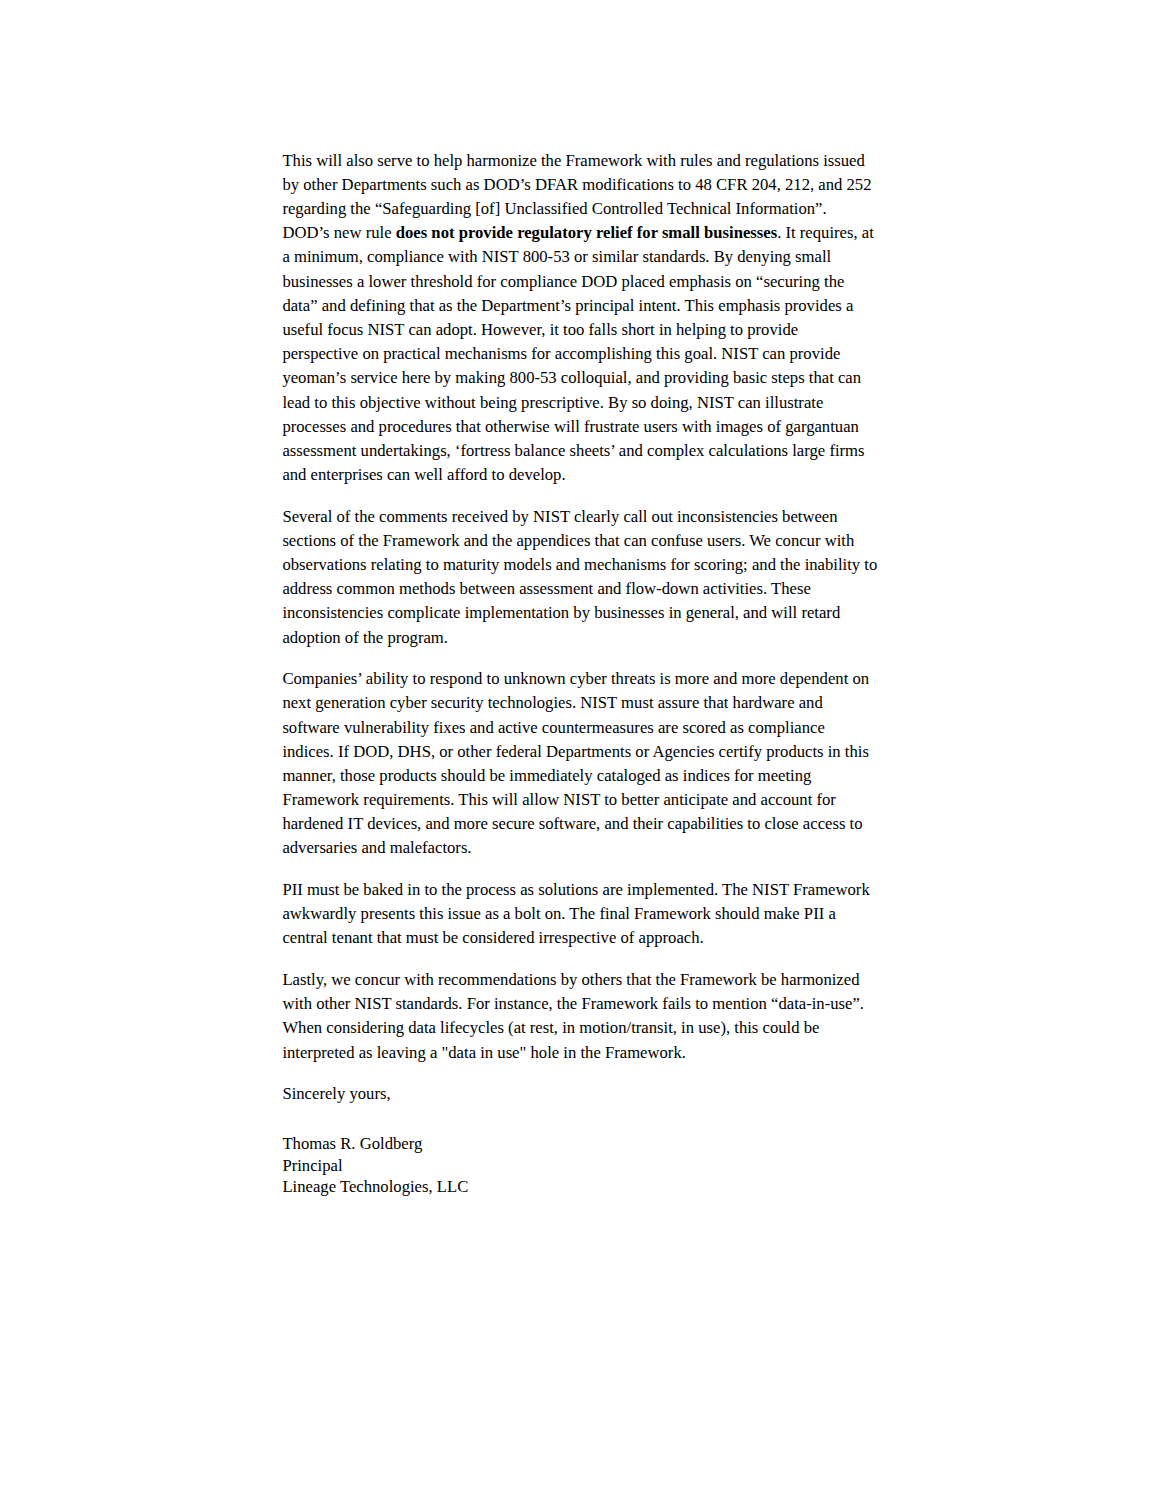This will also serve to help harmonize the Framework with rules and regulations issued by other Departments such as DOD’s DFAR modifications to 48 CFR 204, 212, and 252 regarding the “Safeguarding [of] Unclassified Controlled Technical Information”. DOD’s new rule does not provide regulatory relief for small businesses. It requires, at a minimum, compliance with NIST 800-53 or similar standards. By denying small businesses a lower threshold for compliance DOD placed emphasis on “securing the data” and defining that as the Department’s principal intent. This emphasis provides a useful focus NIST can adopt. However, it too falls short in helping to provide perspective on practical mechanisms for accomplishing this goal. NIST can provide yeoman’s service here by making 800-53 colloquial, and providing basic steps that can lead to this objective without being prescriptive. By so doing, NIST can illustrate processes and procedures that otherwise will frustrate users with images of gargantuan assessment undertakings, ‘fortress balance sheets’ and complex calculations large firms and enterprises can well afford to develop.
Several of the comments received by NIST clearly call out inconsistencies between sections of the Framework and the appendices that can confuse users. We concur with observations relating to maturity models and mechanisms for scoring; and the inability to address common methods between assessment and flow-down activities. These inconsistencies complicate implementation by businesses in general, and will retard adoption of the program.
Companies’ ability to respond to unknown cyber threats is more and more dependent on next generation cyber security technologies. NIST must assure that hardware and software vulnerability fixes and active countermeasures are scored as compliance indices. If DOD, DHS, or other federal Departments or Agencies certify products in this manner, those products should be immediately cataloged as indices for meeting Framework requirements. This will allow NIST to better anticipate and account for hardened IT devices, and more secure software, and their capabilities to close access to adversaries and malefactors.
PII must be baked in to the process as solutions are implemented. The NIST Framework awkwardly presents this issue as a bolt on. The final Framework should make PII a central tenant that must be considered irrespective of approach.
Lastly, we concur with recommendations by others that the Framework be harmonized with other NIST standards. For instance, the Framework fails to mention “data-in-use”. When considering data lifecycles (at rest, in motion/transit, in use), this could be interpreted as leaving a "data in use" hole in the Framework.
Sincerely yours,
Thomas R. Goldberg
Principal
Lineage Technologies, LLC